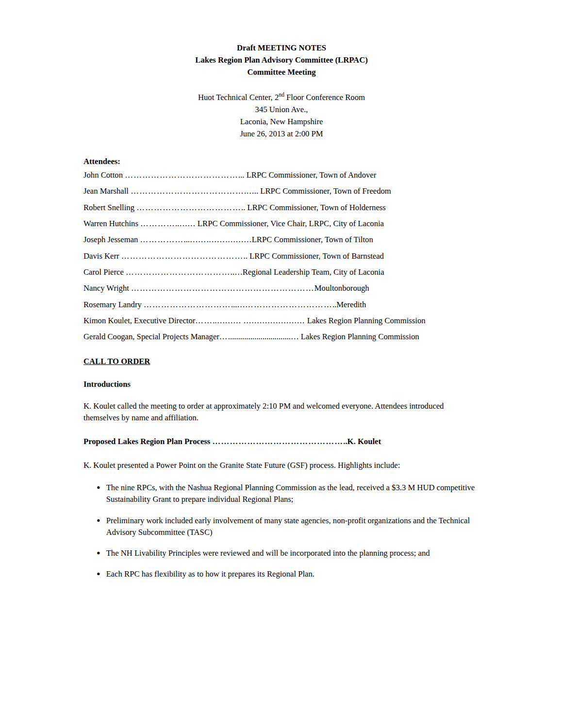Draft MEETING NOTES
Lakes Region Plan Advisory Committee (LRPAC)
Committee Meeting
Huot Technical Center, 2nd Floor Conference Room
345 Union Ave.,
Laconia, New Hampshire
June 26, 2013 at 2:00 PM
Attendees:
John Cotton …………………………………... LRPC Commissioner, Town of Andover
Jean Marshall ………………………………….….. LRPC Commissioner, Town of Freedom
Robert Snelling ……………………………….. LRPC Commissioner, Town of Holderness
Warren Hutchins …………..…… LRPC Commissioner, Vice Chair, LRPC, City of Laconia
Joseph Jesseman ……………...…….…….………LRPC Commissioner, Town of Tilton
Davis Kerr …………………………………….. LRPC Commissioner, Town of Barnstead
Carol Pierce ………………………………..…Regional Leadership Team, City of Laconia
Nancy Wright ………………………………………………………Moultonborough
Rosemary Landry …………………………...……………………………..Meredith
Kimon Koulet, Executive Director……..……… ....................... Lakes Region Planning Commission
Gerald Coogan, Special Projects Manager…...............................… Lakes Region Planning Commission
CALL TO ORDER
Introductions
K. Koulet called the meeting to order at approximately 2:10 PM and welcomed everyone. Attendees introduced themselves by name and affiliation.
Proposed Lakes Region Plan Process ………………………………………..K. Koulet
K. Koulet presented a Power Point on the Granite State Future (GSF) process. Highlights include:
The nine RPCs, with the Nashua Regional Planning Commission as the lead, received a $3.3 M HUD competitive Sustainability Grant to prepare individual Regional Plans;
Preliminary work included early involvement of many state agencies, non-profit organizations and the Technical Advisory Subcommittee (TASC)
The NH Livability Principles were reviewed and will be incorporated into the planning process; and
Each RPC has flexibility as to how it prepares its Regional Plan.